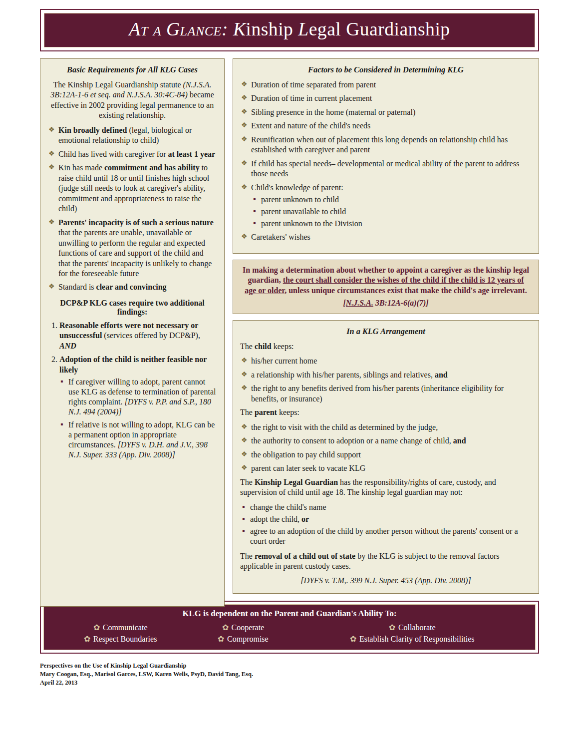At a Glance: Kinship Legal Guardianship
Basic Requirements for All KLG Cases
The Kinship Legal Guardianship statute (N.J.S.A. 3B:12A-1-6 et seq. and N.J.S.A. 30:4C-84) became effective in 2002 providing legal permanence to an existing relationship.
Kin broadly defined (legal, biological or emotional relationship to child)
Child has lived with caregiver for at least 1 year
Kin has made commitment and has ability to raise child until 18 or until finishes high school (judge still needs to look at caregiver's ability, commitment and appropriateness to raise the child)
Parents' incapacity is of such a serious nature that the parents are unable, unavailable or unwilling to perform the regular and expected functions of care and support of the child and that the parents' incapacity is unlikely to change for the foreseeable future
Standard is clear and convincing
DCP&P KLG cases require two additional findings:
Reasonable efforts were not necessary or unsuccessful (services offered by DCP&P), AND
Adoption of the child is neither feasible nor likely
If caregiver willing to adopt, parent cannot use KLG as defense to termination of parental rights complaint. [DYFS v. P.P. and S.P., 180 N.J. 494 (2004)]
If relative is not willing to adopt, KLG can be a permanent option in appropriate circumstances. [DYFS v. D.H. and J.V., 398 N.J. Super. 333 (App. Div. 2008)]
Factors to be Considered in Determining KLG
Duration of time separated from parent
Duration of time in current placement
Sibling presence in the home (maternal or paternal)
Extent and nature of the child's needs
Reunification when out of placement this long depends on relationship child has established with caregiver and parent
If child has special needs– developmental or medical ability of the parent to address those needs
Child's knowledge of parent:
parent unknown to child
parent unavailable to child
parent unknown to the Division
Caretakers' wishes
In making a determination about whether to appoint a caregiver as the kinship legal guardian, the court shall consider the wishes of the child if the child is 12 years of age or older, unless unique circumstances exist that make the child's age irrelevant. [N.J.S.A. 3B:12A-6(a)(7)]
In a KLG Arrangement
The child keeps:
his/her current home
a relationship with his/her parents, siblings and relatives, and
the right to any benefits derived from his/her parents (inheritance eligibility for benefits, or insurance)
The parent keeps:
the right to visit with the child as determined by the judge,
the authority to consent to adoption or a name change of child, and
the obligation to pay child support
parent can later seek to vacate KLG
The Kinship Legal Guardian has the responsibility/rights of care, custody, and supervision of child until age 18. The kinship legal guardian may not:
change the child's name
adopt the child, or
agree to an adoption of the child by another person without the parents' consent or a court order
The removal of a child out of state by the KLG is subject to the removal factors applicable in parent custody cases.
[DYFS v. T.M,. 399 N.J. Super. 453 (App. Div. 2008)]
KLG is dependent on the Parent and Guardian's Ability To:
| Communicate | Cooperate | Collaborate |
| Respect Boundaries | Compromise | Establish Clarity of Responsibilities |
Perspectives on the Use of Kinship Legal Guardianship
Mary Coogan, Esq., Marisol Garces, LSW, Karen Wells, PsyD, David Tang, Esq.
April 22, 2013